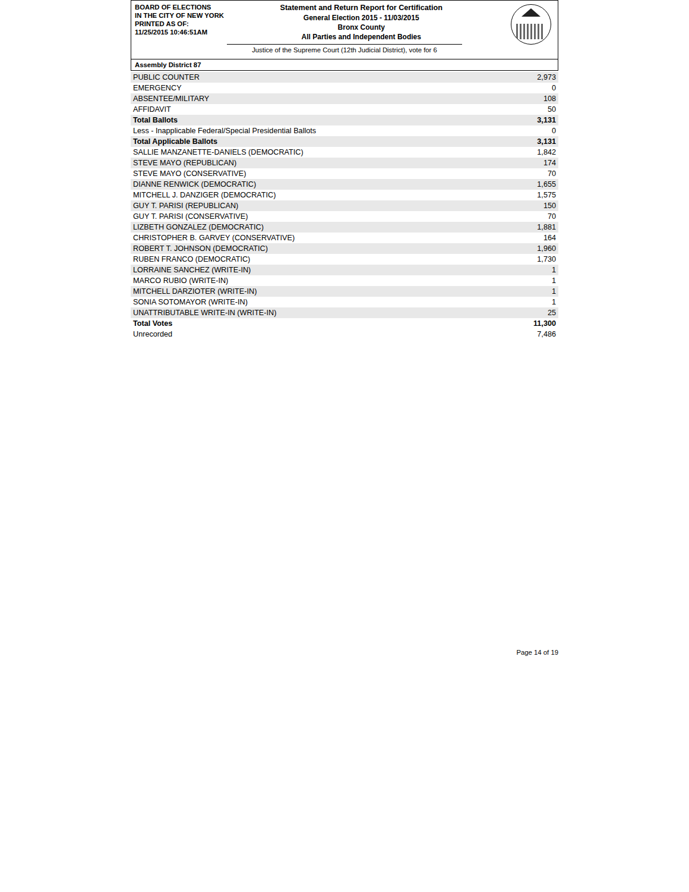BOARD OF ELECTIONS
IN THE CITY OF NEW YORK
PRINTED AS OF:
11/25/2015 10:46:51AM
Statement and Return Report for Certification
General Election 2015 - 11/03/2015
Bronx County
All Parties and Independent Bodies
Justice of the Supreme Court (12th Judicial District), vote for 6
Assembly District 87
| PUBLIC COUNTER | 2,973 |
| EMERGENCY | 0 |
| ABSENTEE/MILITARY | 108 |
| AFFIDAVIT | 50 |
| Total Ballots | 3,131 |
| Less - Inapplicable Federal/Special Presidential Ballots | 0 |
| Total Applicable Ballots | 3,131 |
| SALLIE MANZANETTE-DANIELS (DEMOCRATIC) | 1,842 |
| STEVE MAYO (REPUBLICAN) | 174 |
| STEVE MAYO (CONSERVATIVE) | 70 |
| DIANNE RENWICK (DEMOCRATIC) | 1,655 |
| MITCHELL J. DANZIGER (DEMOCRATIC) | 1,575 |
| GUY T. PARISI (REPUBLICAN) | 150 |
| GUY T. PARISI (CONSERVATIVE) | 70 |
| LIZBETH GONZALEZ (DEMOCRATIC) | 1,881 |
| CHRISTOPHER B. GARVEY (CONSERVATIVE) | 164 |
| ROBERT T. JOHNSON (DEMOCRATIC) | 1,960 |
| RUBEN FRANCO (DEMOCRATIC) | 1,730 |
| LORRAINE SANCHEZ (WRITE-IN) | 1 |
| MARCO RUBIO (WRITE-IN) | 1 |
| MITCHELL DARZIOTER (WRITE-IN) | 1 |
| SONIA SOTOMAYOR (WRITE-IN) | 1 |
| UNATTRIBUTABLE WRITE-IN (WRITE-IN) | 25 |
| Total Votes | 11,300 |
| Unrecorded | 7,486 |
Page 14 of 19